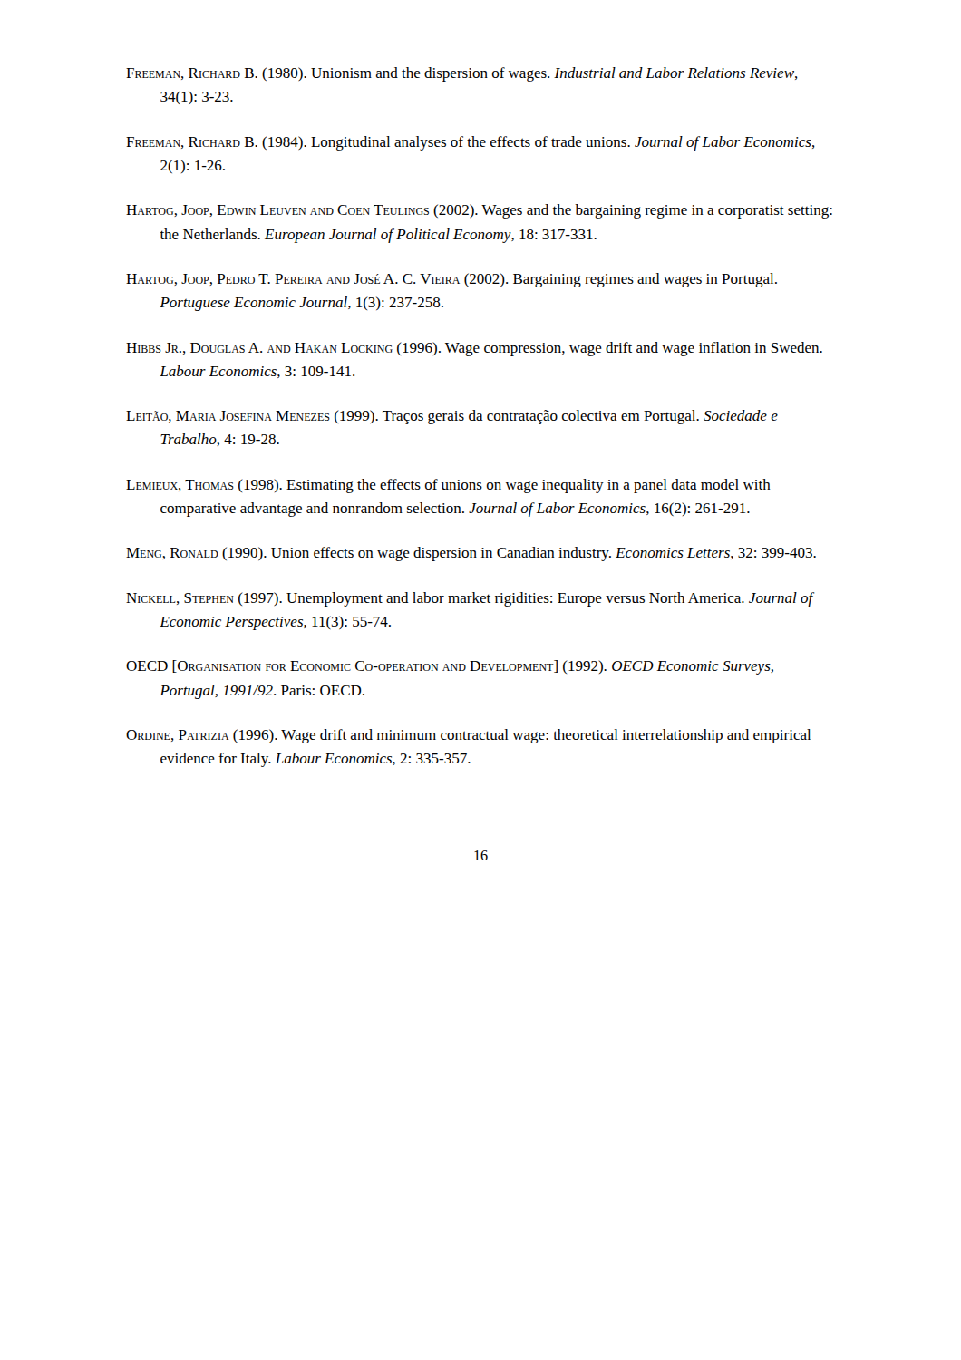Freeman, Richard B. (1980). Unionism and the dispersion of wages. Industrial and Labor Relations Review, 34(1): 3-23.
Freeman, Richard B. (1984). Longitudinal analyses of the effects of trade unions. Journal of Labor Economics, 2(1): 1-26.
Hartog, Joop, Edwin Leuven and Coen Teulings (2002). Wages and the bargaining regime in a corporatist setting: the Netherlands. European Journal of Political Economy, 18: 317-331.
Hartog, Joop, Pedro T. Pereira and José A. C. Vieira (2002). Bargaining regimes and wages in Portugal. Portuguese Economic Journal, 1(3): 237-258.
Hibbs Jr., Douglas A. and Hakan Locking (1996). Wage compression, wage drift and wage inflation in Sweden. Labour Economics, 3: 109-141.
Leitão, Maria Josefina Menezes (1999). Traços gerais da contratação colectiva em Portugal. Sociedade e Trabalho, 4: 19-28.
Lemieux, Thomas (1998). Estimating the effects of unions on wage inequality in a panel data model with comparative advantage and nonrandom selection. Journal of Labor Economics, 16(2): 261-291.
Meng, Ronald (1990). Union effects on wage dispersion in Canadian industry. Economics Letters, 32: 399-403.
Nickell, Stephen (1997). Unemployment and labor market rigidities: Europe versus North America. Journal of Economic Perspectives, 11(3): 55-74.
OECD [Organisation for Economic Co-operation and Development] (1992). OECD Economic Surveys, Portugal, 1991/92. Paris: OECD.
Ordine, Patrizia (1996). Wage drift and minimum contractual wage: theoretical interrelationship and empirical evidence for Italy. Labour Economics, 2: 335-357.
16